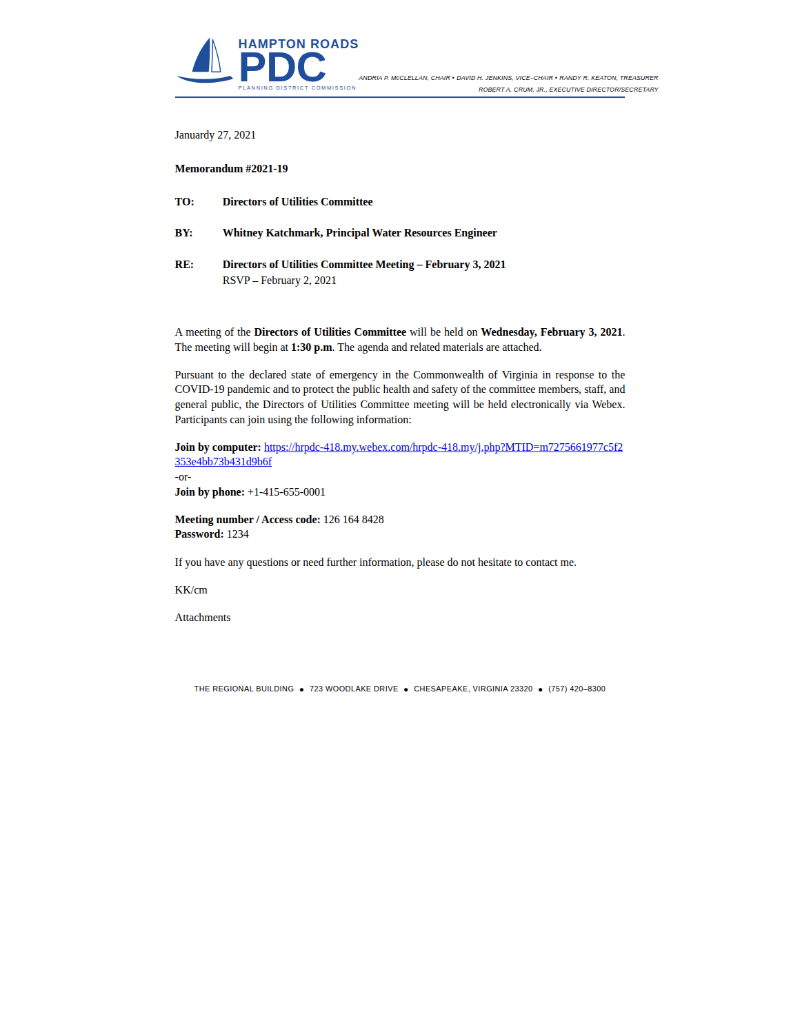HAMPTON ROADS PDC PLANNING DISTRICT COMMISSION
ANDRIA P. McCLELLAN, CHAIR • DAVID H. JENKINS, VICE–CHAIR • RANDY R. KEATON, TREASURER
ROBERT A. CRUM, JR., EXECUTIVE DIRECTOR/SECRETARY
Januardy 27, 2021
Memorandum #2021-19
| TO: | Directors of Utilities Committee |
| BY: | Whitney Katchmark, Principal Water Resources Engineer |
| RE: | Directors of Utilities Committee Meeting – February 3, 2021 RSVP – February 2, 2021 |
A meeting of the Directors of Utilities Committee will be held on Wednesday, February 3, 2021. The meeting will begin at 1:30 p.m. The agenda and related materials are attached.
Pursuant to the declared state of emergency in the Commonwealth of Virginia in response to the COVID-19 pandemic and to protect the public health and safety of the committee members, staff, and general public, the Directors of Utilities Committee meeting will be held electronically via Webex. Participants can join using the following information:
Join by computer: https://hrpdc-418.my.webex.com/hrpdc-418.my/j.php?MTID=m7275661977c5f2353e4bb73b431d9b6f
-or-
Join by phone: +1-415-655-0001
Meeting number / Access code: 126 164 8428
Password: 1234
If you have any questions or need further information, please do not hesitate to contact me.
KK/cm
Attachments
THE REGIONAL BUILDING ● 723 WOODLAKE DRIVE ● CHESAPEAKE, VIRGINIA 23320 ● (757) 420–8300